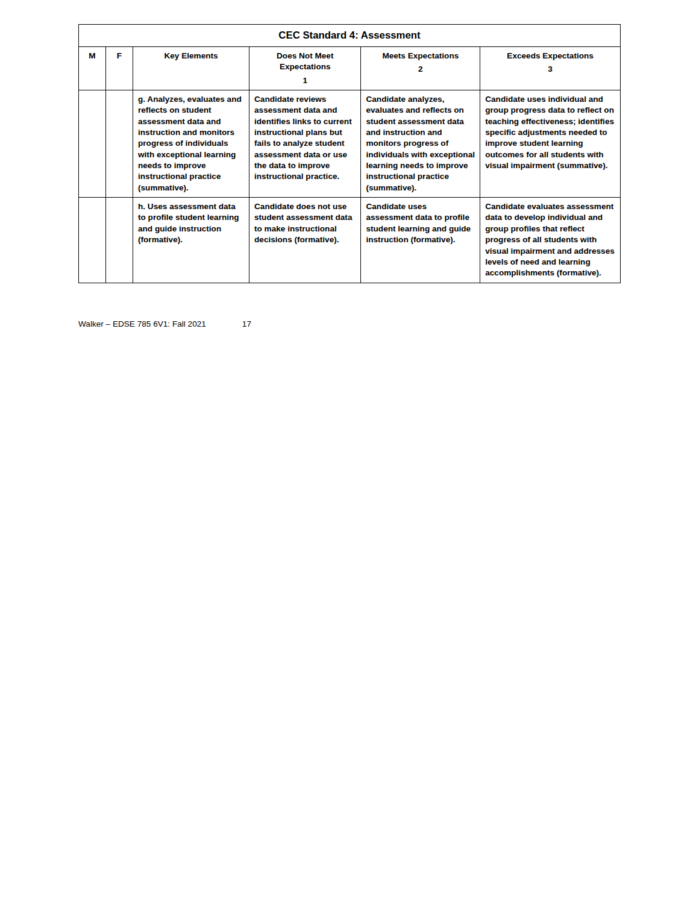CEC Standard 4: Assessment
| M | F | Key Elements | Does Not Meet Expectations 1 | Meets Expectations 2 | Exceeds Expectations 3 |
| --- | --- | --- | --- | --- | --- |
| | | g. Analyzes, evaluates and reflects on student assessment data and instruction and monitors progress of individuals with exceptional learning needs to improve instructional practice (summative). | Candidate reviews assessment data and identifies links to current instructional plans but fails to analyze student assessment data or use the data to improve instructional practice. | Candidate analyzes, evaluates and reflects on student assessment data and instruction and monitors progress of individuals with exceptional learning needs to improve instructional practice (summative). | Candidate uses individual and group progress data to reflect on teaching effectiveness; identifies specific adjustments needed to improve student learning outcomes for all students with visual impairment (summative). |
| | | h. Uses assessment data to profile student learning and guide instruction (formative). | Candidate does not use student assessment data to make instructional decisions (formative). | Candidate uses assessment data to profile student learning and guide instruction (formative). | Candidate evaluates assessment data to develop individual and group profiles that reflect progress of all students with visual impairment and addresses levels of need and learning accomplishments (formative). |
Walker – EDSE 785 6V1: Fall 2021 17